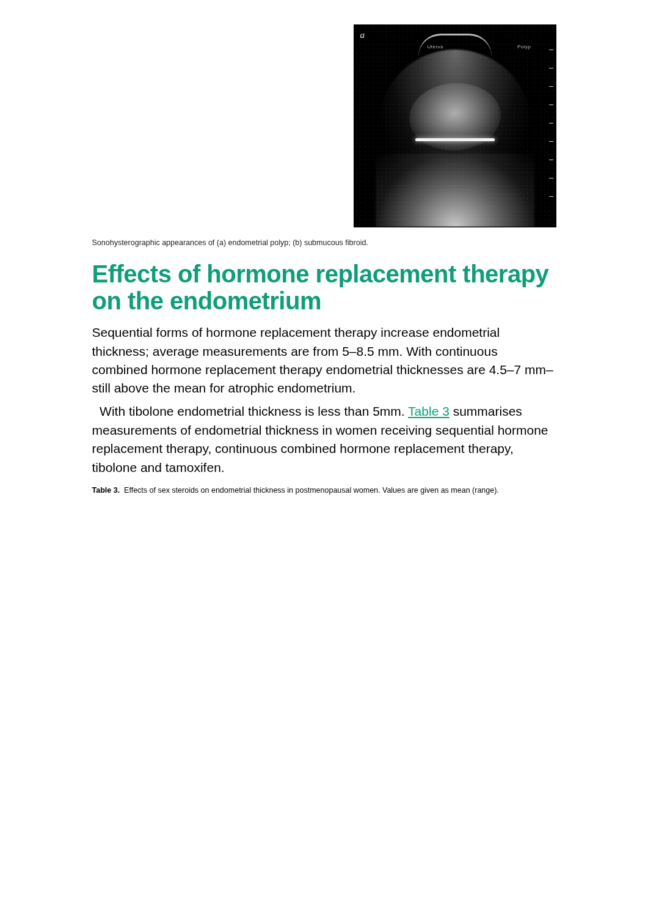a
Uterus Polyp
Sonohysterographic appearances of (a) endometrial polyp; (b) submucous fibroid.
Effects of hormone replacement therapy on the endometrium
Sequential forms of hormone replacement therapy increase endometrial thickness; average measurements are from 5–8.5 mm. With continuous combined hormone replacement therapy endometrial thicknesses are 4.5–7 mm–still above the mean for atrophic endometrium.
With tibolone endometrial thickness is less than 5mm. Table 3 summarises measurements of endometrial thickness in women receiving sequential hormone replacement therapy, continuous combined hormone replacement therapy, tibolone and tamoxifen.
Table 3. Effects of sex steroids on endometrial thickness in postmenopausal women. Values are given as mean (range).